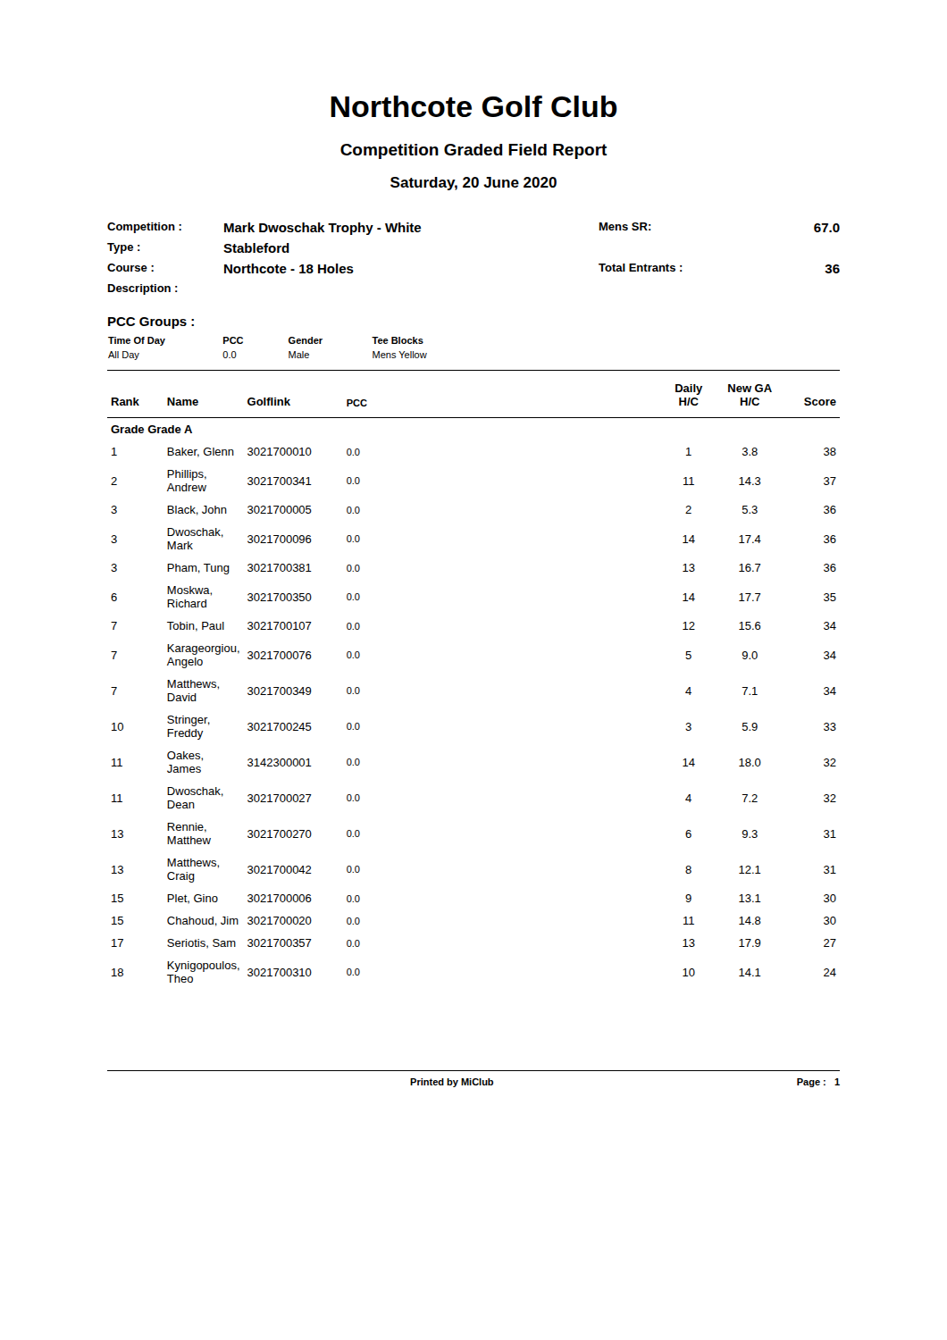Northcote Golf Club
Competition Graded Field Report
Saturday, 20 June 2020
| Competition : | Mark Dwoschak Trophy - White | Mens SR: | 67.0 |
| Type : | Stableford | | |
| Course : | Northcote - 18 Holes | Total Entrants : | 36 |
| Description : | | | |
PCC Groups :
| Time Of Day | PCC | Gender | Tee Blocks |
| --- | --- | --- | --- |
| All Day | 0.0 | Male | Mens Yellow |
| Rank | Name | Golflink | PCC | Daily H/C | New GA H/C | Score |
| --- | --- | --- | --- | --- | --- | --- |
| Grade Grade A |
| 1 | Baker, Glenn | 3021700010 | 0.0 | 1 | 3.8 | 38 |
| 2 | Phillips, Andrew | 3021700341 | 0.0 | 11 | 14.3 | 37 |
| 3 | Black, John | 3021700005 | 0.0 | 2 | 5.3 | 36 |
| 3 | Dwoschak, Mark | 3021700096 | 0.0 | 14 | 17.4 | 36 |
| 3 | Pham, Tung | 3021700381 | 0.0 | 13 | 16.7 | 36 |
| 6 | Moskwa, Richard | 3021700350 | 0.0 | 14 | 17.7 | 35 |
| 7 | Tobin, Paul | 3021700107 | 0.0 | 12 | 15.6 | 34 |
| 7 | Karageorgiou, Angelo | 3021700076 | 0.0 | 5 | 9.0 | 34 |
| 7 | Matthews, David | 3021700349 | 0.0 | 4 | 7.1 | 34 |
| 10 | Stringer, Freddy | 3021700245 | 0.0 | 3 | 5.9 | 33 |
| 11 | Oakes, James | 3142300001 | 0.0 | 14 | 18.0 | 32 |
| 11 | Dwoschak, Dean | 3021700027 | 0.0 | 4 | 7.2 | 32 |
| 13 | Rennie, Matthew | 3021700270 | 0.0 | 6 | 9.3 | 31 |
| 13 | Matthews, Craig | 3021700042 | 0.0 | 8 | 12.1 | 31 |
| 15 | Plet, Gino | 3021700006 | 0.0 | 9 | 13.1 | 30 |
| 15 | Chahoud, Jim | 3021700020 | 0.0 | 11 | 14.8 | 30 |
| 17 | Seriotis, Sam | 3021700357 | 0.0 | 13 | 17.9 | 27 |
| 18 | Kynigopoulos, Theo | 3021700310 | 0.0 | 10 | 14.1 | 24 |
Printed by MiClub
Page : 1